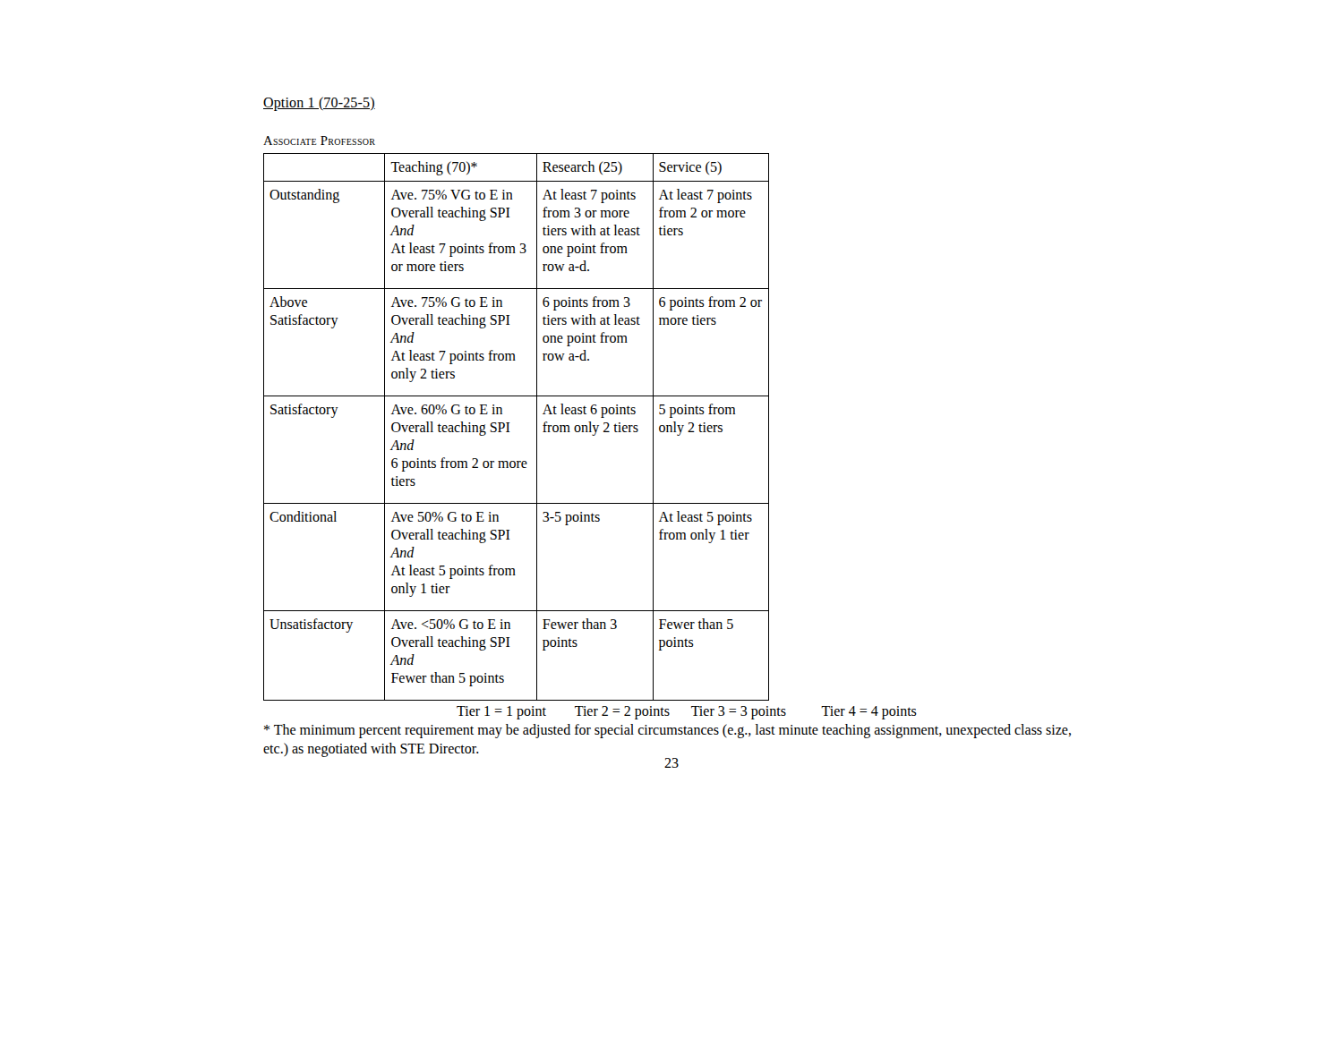Option 1 (70-25-5)
Associate Professor
| | Teaching (70)* | Research (25) | Service (5) |
| Outstanding | Ave. 75% VG to E in Overall teaching SPI And At least 7 points from 3 or more tiers | At least 7 points from 3 or more tiers with at least one point from row a-d. | At least 7 points from 2 or more tiers |
| Above Satisfactory | Ave. 75% G to E in Overall teaching SPI And At least 7 points from only 2 tiers | 6 points from 3 tiers with at least one point from row a-d. | 6 points from 2 or more tiers |
| Satisfactory | Ave. 60% G to E in Overall teaching SPI And 6 points from 2 or more tiers | At least 6 points from only 2 tiers | 5 points from only 2 tiers |
| Conditional | Ave 50% G to E in Overall teaching SPI And At least 5 points from only 1 tier | 3-5 points | At least 5 points from only 1 tier |
| Unsatisfactory | Ave. <50% G to E in Overall teaching SPI And Fewer than 5 points | Fewer than 3 points | Fewer than 5 points |
Tier 1 = 1 point Tier 2 = 2 points Tier 3 = 3 points Tier 4 = 4 points
* The minimum percent requirement may be adjusted for special circumstances (e.g., last minute teaching assignment, unexpected class size, etc.) as negotiated with STE Director.
23